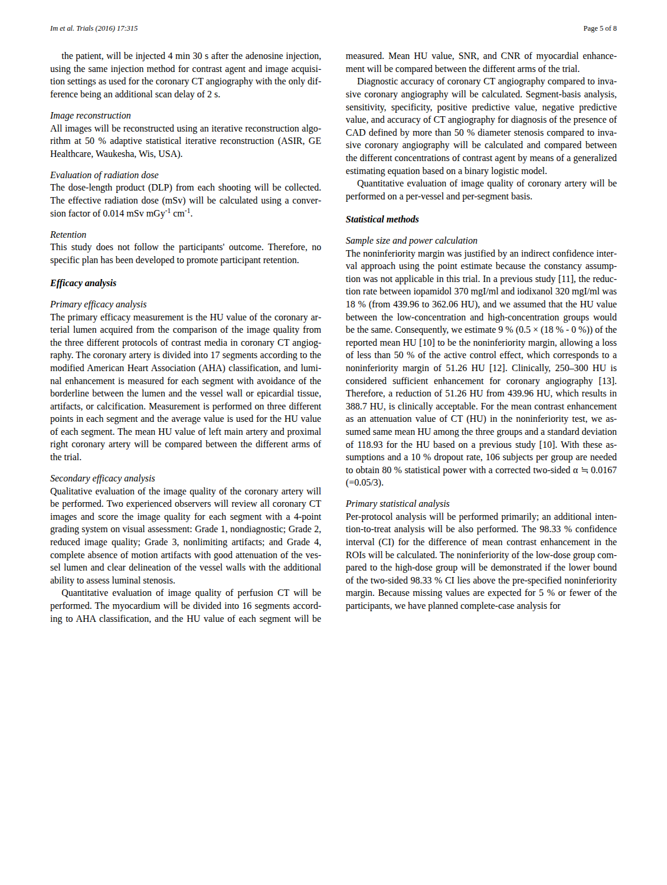Im et al. Trials (2016) 17:315 Page 5 of 8
the patient, will be injected 4 min 30 s after the adenosine injection, using the same injection method for contrast agent and image acquisition settings as used for the coronary CT angiography with the only difference being an additional scan delay of 2 s.
Image reconstruction
All images will be reconstructed using an iterative reconstruction algorithm at 50 % adaptive statistical iterative reconstruction (ASIR, GE Healthcare, Waukesha, Wis, USA).
Evaluation of radiation dose
The dose-length product (DLP) from each shooting will be collected. The effective radiation dose (mSv) will be calculated using a conversion factor of 0.014 mSv mGy-1 cm-1.
Retention
This study does not follow the participants' outcome. Therefore, no specific plan has been developed to promote participant retention.
Efficacy analysis
Primary efficacy analysis
The primary efficacy measurement is the HU value of the coronary arterial lumen acquired from the comparison of the image quality from the three different protocols of contrast media in coronary CT angiography. The coronary artery is divided into 17 segments according to the modified American Heart Association (AHA) classification, and luminal enhancement is measured for each segment with avoidance of the borderline between the lumen and the vessel wall or epicardial tissue, artifacts, or calcification. Measurement is performed on three different points in each segment and the average value is used for the HU value of each segment. The mean HU value of left main artery and proximal right coronary artery will be compared between the different arms of the trial.
Secondary efficacy analysis
Qualitative evaluation of the image quality of the coronary artery will be performed. Two experienced observers will review all coronary CT images and score the image quality for each segment with a 4-point grading system on visual assessment: Grade 1, nondiagnostic; Grade 2, reduced image quality; Grade 3, nonlimiting artifacts; and Grade 4, complete absence of motion artifacts with good attenuation of the vessel lumen and clear delineation of the vessel walls with the additional ability to assess luminal stenosis.
Quantitative evaluation of image quality of perfusion CT will be performed. The myocardium will be divided into 16 segments according to AHA classification, and the HU value of each segment will be measured. Mean HU value, SNR, and CNR of myocardial enhancement will be compared between the different arms of the trial.
Diagnostic accuracy of coronary CT angiography compared to invasive coronary angiography will be calculated. Segment-basis analysis, sensitivity, specificity, positive predictive value, negative predictive value, and accuracy of CT angiography for diagnosis of the presence of CAD defined by more than 50 % diameter stenosis compared to invasive coronary angiography will be calculated and compared between the different concentrations of contrast agent by means of a generalized estimating equation based on a binary logistic model.
Quantitative evaluation of image quality of coronary artery will be performed on a per-vessel and per-segment basis.
Statistical methods
Sample size and power calculation
The noninferiority margin was justified by an indirect confidence interval approach using the point estimate because the constancy assumption was not applicable in this trial. In a previous study [11], the reduction rate between iopamidol 370 mgI/ml and iodixanol 320 mgI/ml was 18 % (from 439.96 to 362.06 HU), and we assumed that the HU value between the low-concentration and high-concentration groups would be the same. Consequently, we estimate 9 % (0.5 × (18 % - 0 %)) of the reported mean HU [10] to be the noninferiority margin, allowing a loss of less than 50 % of the active control effect, which corresponds to a noninferiority margin of 51.26 HU [12]. Clinically, 250–300 HU is considered sufficient enhancement for coronary angiography [13]. Therefore, a reduction of 51.26 HU from 439.96 HU, which results in 388.7 HU, is clinically acceptable. For the mean contrast enhancement as an attenuation value of CT (HU) in the noninferiority test, we assumed same mean HU among the three groups and a standard deviation of 118.93 for the HU based on a previous study [10]. With these assumptions and a 10 % dropout rate, 106 subjects per group are needed to obtain 80 % statistical power with a corrected two-sided α ≒ 0.0167 (=0.05/3).
Primary statistical analysis
Per-protocol analysis will be performed primarily; an additional intention-to-treat analysis will be also performed. The 98.33 % confidence interval (CI) for the difference of mean contrast enhancement in the ROIs will be calculated. The noninferiority of the low-dose group compared to the high-dose group will be demonstrated if the lower bound of the two-sided 98.33 % CI lies above the pre-specified noninferiority margin. Because missing values are expected for 5 % or fewer of the participants, we have planned complete-case analysis for